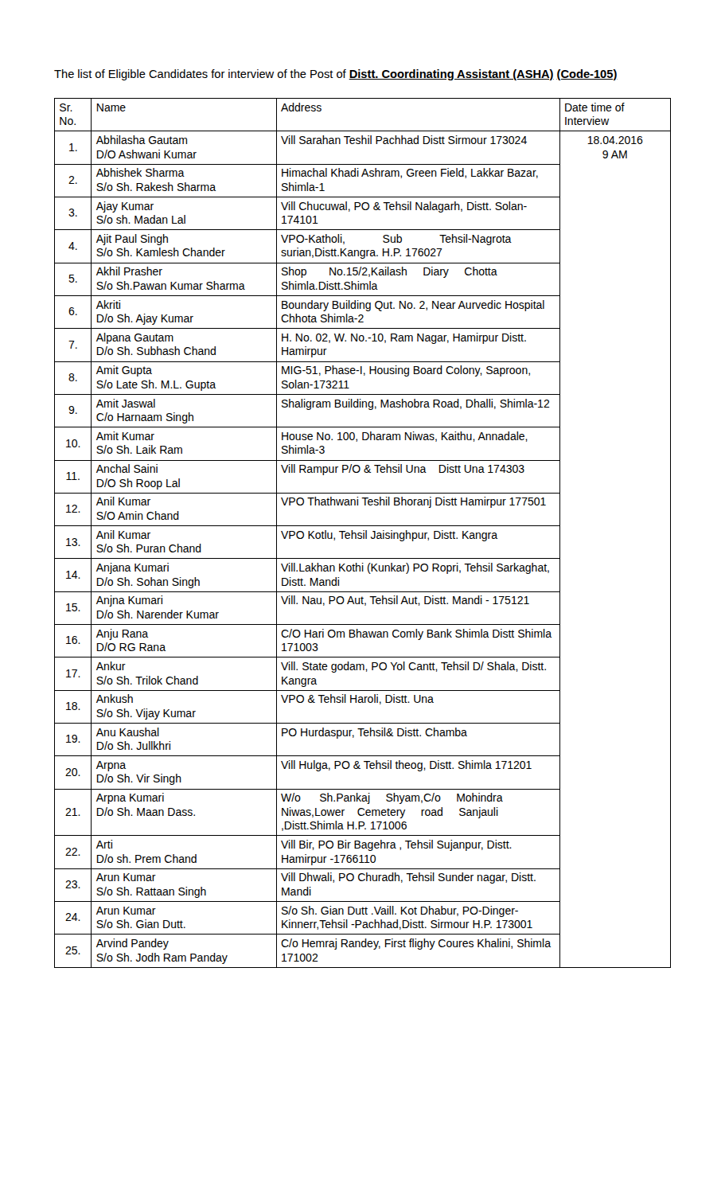The list of Eligible Candidates for interview of the Post of Distt. Coordinating Assistant (ASHA) (Code-105)
| Sr. No. | Name | Address | Date time of Interview |
| --- | --- | --- | --- |
| 1. | Abhilasha Gautam D/O Ashwani Kumar | Vill Sarahan Teshil Pachhad Distt Sirmour 173024 | 18.04.2016 9 AM |
| 2. | Abhishek Sharma S/o Sh. Rakesh Sharma | Himachal Khadi Ashram, Green Field, Lakkar Bazar, Shimla-1 |
| 3. | Ajay Kumar S/o sh. Madan Lal | Vill Chucuwal, PO & Tehsil Nalagarh, Distt. Solan-174101 |
| 4. | Ajit Paul Singh S/o Sh. Kamlesh Chander | VPO-Katholi, Sub Tehsil-Nagrota surian,Distt.Kangra. H.P. 176027 |
| 5. | Akhil Prasher S/o Sh.Pawan Kumar Sharma | Shop No.15/2,Kailash Diary Chotta Shimla.Distt.Shimla |
| 6. | Akriti D/o Sh. Ajay Kumar | Boundary Building Qut. No. 2, Near Aurvedic Hospital Chhota Shimla-2 |
| 7. | Alpana Gautam D/o Sh. Subhash Chand | H. No. 02, W. No.-10, Ram Nagar, Hamirpur Distt. Hamirpur |
| 8. | Amit Gupta S/o Late Sh. M.L. Gupta | MIG-51, Phase-I, Housing Board Colony, Saproon, Solan-173211 |
| 9. | Amit Jaswal C/o Harnaam Singh | Shaligram Building, Mashobra Road, Dhalli, Shimla-12 |
| 10. | Amit Kumar S/o Sh. Laik Ram | House No. 100, Dharam Niwas, Kaithu, Annadale, Shimla-3 |
| 11. | Anchal Saini D/O Sh Roop Lal | Vill Rampur P/O & Tehsil Una Distt Una 174303 |
| 12. | Anil Kumar S/O Amin Chand | VPO Thathwani Teshil Bhoranj Distt Hamirpur 177501 |
| 13. | Anil Kumar S/o Sh. Puran Chand | VPO Kotlu, Tehsil Jaisinghpur, Distt. Kangra |
| 14. | Anjana Kumari D/o Sh. Sohan Singh | Vill.Lakhan Kothi (Kunkar) PO Ropri, Tehsil Sarkaghat, Distt. Mandi |
| 15. | Anjna Kumari D/o Sh. Narender Kumar | Vill. Nau, PO Aut, Tehsil Aut, Distt. Mandi - 175121 |
| 16. | Anju Rana D/O RG Rana | C/O Hari Om Bhawan Comly Bank Shimla Distt Shimla 171003 |
| 17. | Ankur S/o Sh. Trilok Chand | Vill. State godam, PO Yol Cantt, Tehsil D/ Shala, Distt. Kangra |
| 18. | Ankush S/o Sh. Vijay Kumar | VPO & Tehsil Haroli, Distt. Una |
| 19. | Anu Kaushal D/o Sh. Jullkhri | PO Hurdaspur, Tehsil& Distt. Chamba |
| 20. | Arpna D/o Sh. Vir Singh | Vill Hulga, PO & Tehsil theog, Distt. Shimla 171201 |
| 21. | Arpna Kumari D/o Sh. Maan Dass. | W/o Sh.Pankaj Shyam,C/o Mohindra Niwas,Lower Cemetery road Sanjauli ,Distt.Shimla H.P. 171006 |
| 22. | Arti D/o sh. Prem Chand | Vill Bir, PO Bir Bagehra , Tehsil Sujanpur, Distt. Hamirpur -1766110 |
| 23. | Arun Kumar S/o Sh. Rattaan Singh | Vill Dhwali, PO Churadh, Tehsil Sunder nagar, Distt. Mandi |
| 24. | Arun Kumar S/o Sh. Gian Dutt. | S/o Sh. Gian Dutt .Vaill. Kot Dhabur, PO-Dinger-Kinnerr,Tehsil -Pachhad,Distt. Sirmour H.P. 173001 |
| 25. | Arvind Pandey S/o Sh. Jodh Ram Panday | C/o Hemraj Randey, First flighy Coures Khalini, Shimla 171002 |